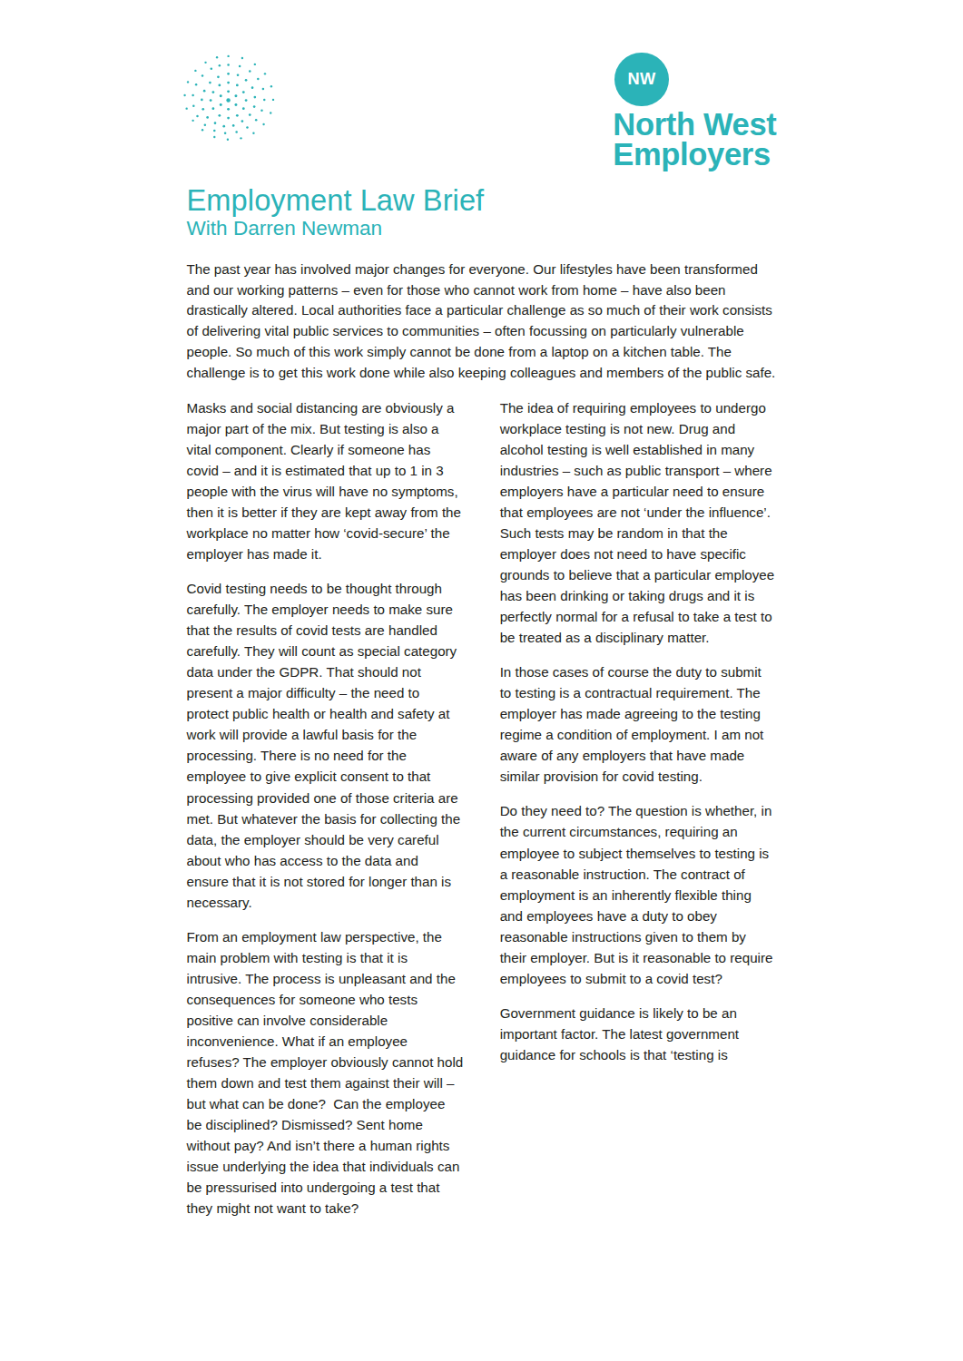NW
North West Employers
Employment Law Brief
With Darren Newman
The past year has involved major changes for everyone. Our lifestyles have been transformed and our working patterns – even for those who cannot work from home – have also been drastically altered. Local authorities face a particular challenge as so much of their work consists of delivering vital public services to communities – often focussing on particularly vulnerable people. So much of this work simply cannot be done from a laptop on a kitchen table. The challenge is to get this work done while also keeping colleagues and members of the public safe.
Masks and social distancing are obviously a major part of the mix. But testing is also a vital component. Clearly if someone has covid – and it is estimated that up to 1 in 3 people with the virus will have no symptoms, then it is better if they are kept away from the workplace no matter how ‘covid-secure’ the employer has made it.
Covid testing needs to be thought through carefully. The employer needs to make sure that the results of covid tests are handled carefully. They will count as special category data under the GDPR. That should not present a major difficulty – the need to protect public health or health and safety at work will provide a lawful basis for the processing. There is no need for the employee to give explicit consent to that processing provided one of those criteria are met. But whatever the basis for collecting the data, the employer should be very careful about who has access to the data and ensure that it is not stored for longer than is necessary.
From an employment law perspective, the main problem with testing is that it is intrusive. The process is unpleasant and the consequences for someone who tests positive can involve considerable inconvenience. What if an employee refuses? The employer obviously cannot hold them down and test them against their will – but what can be done? Can the employee be disciplined? Dismissed? Sent home without pay? And isn’t there a human rights issue underlying the idea that individuals can be pressurised into undergoing a test that they might not want to take?
The idea of requiring employees to undergo workplace testing is not new. Drug and alcohol testing is well established in many industries – such as public transport – where employers have a particular need to ensure that employees are not ‘under the influence’. Such tests may be random in that the employer does not need to have specific grounds to believe that a particular employee has been drinking or taking drugs and it is perfectly normal for a refusal to take a test to be treated as a disciplinary matter.
In those cases of course the duty to submit to testing is a contractual requirement. The employer has made agreeing to the testing regime a condition of employment. I am not aware of any employers that have made similar provision for covid testing.
Do they need to? The question is whether, in the current circumstances, requiring an employee to subject themselves to testing is a reasonable instruction. The contract of employment is an inherently flexible thing and employees have a duty to obey reasonable instructions given to them by their employer. But is it reasonable to require employees to submit to a covid test?
Government guidance is likely to be an important factor. The latest government guidance for schools is that ‘testing is